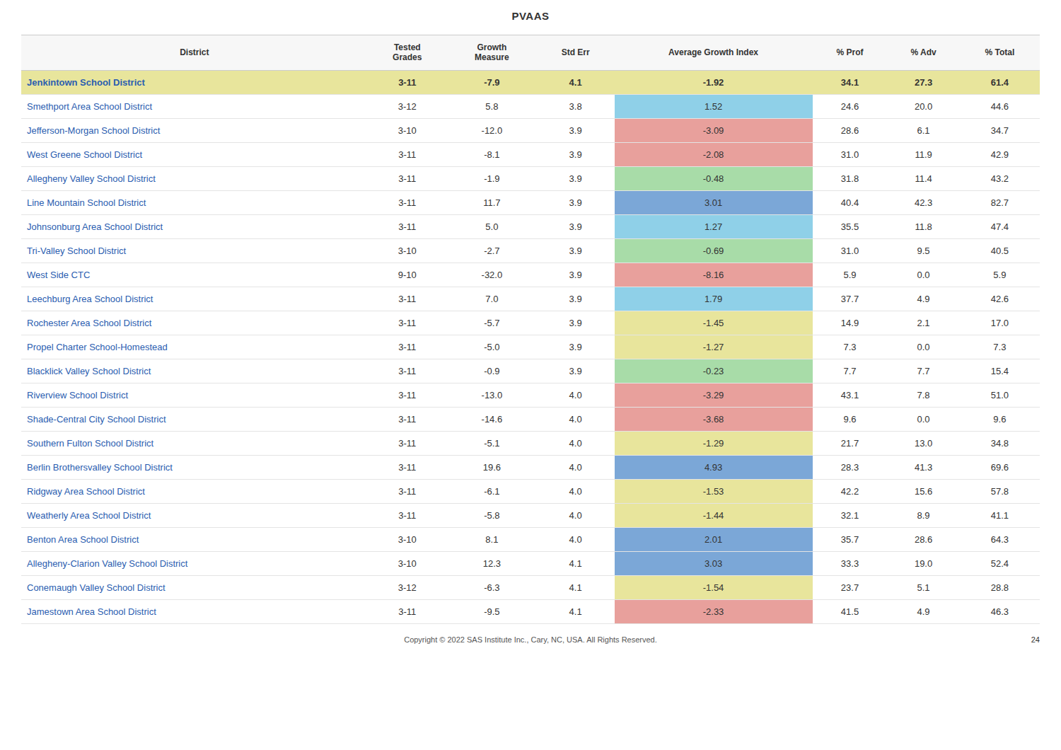PVAAS
| District | Tested Grades | Growth Measure | Std Err | Average Growth Index | % Prof | % Adv | % Total |
| --- | --- | --- | --- | --- | --- | --- | --- |
| Jenkintown School District | 3-11 | -7.9 | 4.1 | -1.92 | 34.1 | 27.3 | 61.4 |
| Smethport Area School District | 3-12 | 5.8 | 3.8 | 1.52 | 24.6 | 20.0 | 44.6 |
| Jefferson-Morgan School District | 3-10 | -12.0 | 3.9 | -3.09 | 28.6 | 6.1 | 34.7 |
| West Greene School District | 3-11 | -8.1 | 3.9 | -2.08 | 31.0 | 11.9 | 42.9 |
| Allegheny Valley School District | 3-11 | -1.9 | 3.9 | -0.48 | 31.8 | 11.4 | 43.2 |
| Line Mountain School District | 3-11 | 11.7 | 3.9 | 3.01 | 40.4 | 42.3 | 82.7 |
| Johnsonburg Area School District | 3-11 | 5.0 | 3.9 | 1.27 | 35.5 | 11.8 | 47.4 |
| Tri-Valley School District | 3-10 | -2.7 | 3.9 | -0.69 | 31.0 | 9.5 | 40.5 |
| West Side CTC | 9-10 | -32.0 | 3.9 | -8.16 | 5.9 | 0.0 | 5.9 |
| Leechburg Area School District | 3-11 | 7.0 | 3.9 | 1.79 | 37.7 | 4.9 | 42.6 |
| Rochester Area School District | 3-11 | -5.7 | 3.9 | -1.45 | 14.9 | 2.1 | 17.0 |
| Propel Charter School-Homestead | 3-11 | -5.0 | 3.9 | -1.27 | 7.3 | 0.0 | 7.3 |
| Blacklick Valley School District | 3-11 | -0.9 | 3.9 | -0.23 | 7.7 | 7.7 | 15.4 |
| Riverview School District | 3-11 | -13.0 | 4.0 | -3.29 | 43.1 | 7.8 | 51.0 |
| Shade-Central City School District | 3-11 | -14.6 | 4.0 | -3.68 | 9.6 | 0.0 | 9.6 |
| Southern Fulton School District | 3-11 | -5.1 | 4.0 | -1.29 | 21.7 | 13.0 | 34.8 |
| Berlin Brothersvalley School District | 3-11 | 19.6 | 4.0 | 4.93 | 28.3 | 41.3 | 69.6 |
| Ridgway Area School District | 3-11 | -6.1 | 4.0 | -1.53 | 42.2 | 15.6 | 57.8 |
| Weatherly Area School District | 3-11 | -5.8 | 4.0 | -1.44 | 32.1 | 8.9 | 41.1 |
| Benton Area School District | 3-10 | 8.1 | 4.0 | 2.01 | 35.7 | 28.6 | 64.3 |
| Allegheny-Clarion Valley School District | 3-10 | 12.3 | 4.1 | 3.03 | 33.3 | 19.0 | 52.4 |
| Conemaugh Valley School District | 3-12 | -6.3 | 4.1 | -1.54 | 23.7 | 5.1 | 28.8 |
| Jamestown Area School District | 3-11 | -9.5 | 4.1 | -2.33 | 41.5 | 4.9 | 46.3 |
Copyright © 2022 SAS Institute Inc., Cary, NC, USA. All Rights Reserved. 24